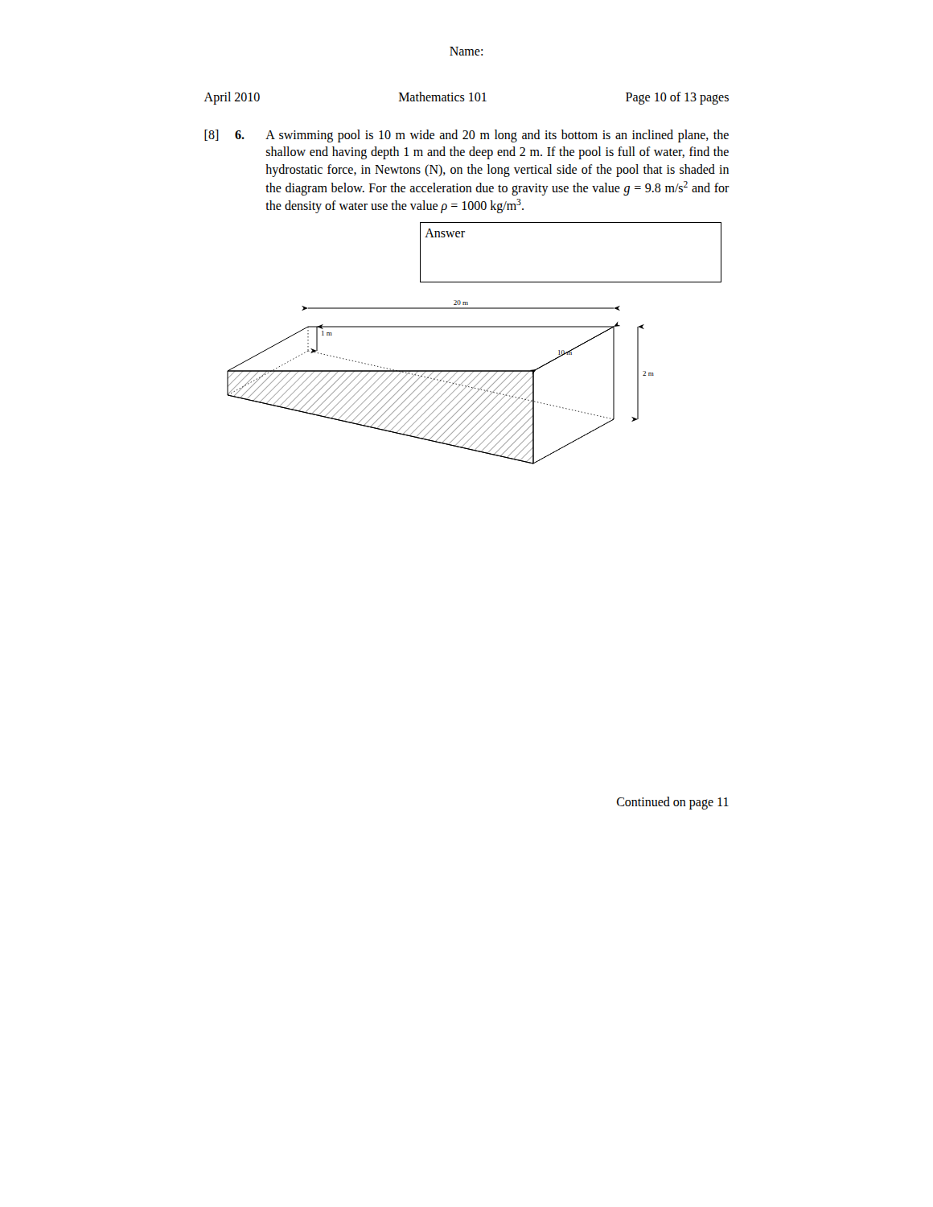Name:
April 2010
Mathematics 101
Page 10 of 13 pages
[8]
6.
A swimming pool is 10 m wide and 20 m long and its bottom is an inclined plane, the shallow end having depth 1 m and the deep end 2 m. If the pool is full of water, find the hydrostatic force, in Newtons (N), on the long vertical side of the pool that is shaded in the diagram below. For the acceleration due to gravity use the value g = 9.8 m/s2 and for the density of water use the value ρ = 1000 kg/m3.
Answer
20 m 1 m 10 m 2 m
Continued on page 11